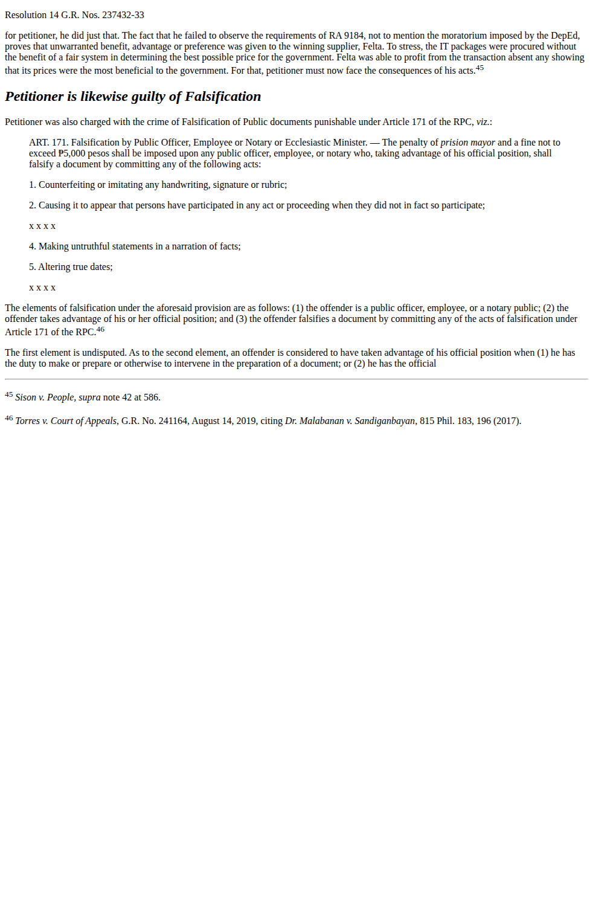Resolution 14 G.R. Nos. 237432-33
for petitioner, he did just that. The fact that he failed to observe the requirements of RA 9184, not to mention the moratorium imposed by the DepEd, proves that unwarranted benefit, advantage or preference was given to the winning supplier, Felta. To stress, the IT packages were procured without the benefit of a fair system in determining the best possible price for the government. Felta was able to profit from the transaction absent any showing that its prices were the most beneficial to the government. For that, petitioner must now face the consequences of his acts.45
Petitioner is likewise guilty of Falsification
Petitioner was also charged with the crime of Falsification of Public documents punishable under Article 171 of the RPC, viz.:
ART. 171. Falsification by Public Officer, Employee or Notary or Ecclesiastic Minister. — The penalty of prision mayor and a fine not to exceed ₱5,000 pesos shall be imposed upon any public officer, employee, or notary who, taking advantage of his official position, shall falsify a document by committing any of the following acts:
1. Counterfeiting or imitating any handwriting, signature or rubric;
2. Causing it to appear that persons have participated in any act or proceeding when they did not in fact so participate;
x x x x
4. Making untruthful statements in a narration of facts;
5. Altering true dates;
x x x x
The elements of falsification under the aforesaid provision are as follows: (1) the offender is a public officer, employee, or a notary public; (2) the offender takes advantage of his or her official position; and (3) the offender falsifies a document by committing any of the acts of falsification under Article 171 of the RPC.46
The first element is undisputed. As to the second element, an offender is considered to have taken advantage of his official position when (1) he has the duty to make or prepare or otherwise to intervene in the preparation of a document; or (2) he has the official
45 Sison v. People, supra note 42 at 586.
46 Torres v. Court of Appeals, G.R. No. 241164, August 14, 2019, citing Dr. Malabanan v. Sandiganbayan, 815 Phil. 183, 196 (2017).